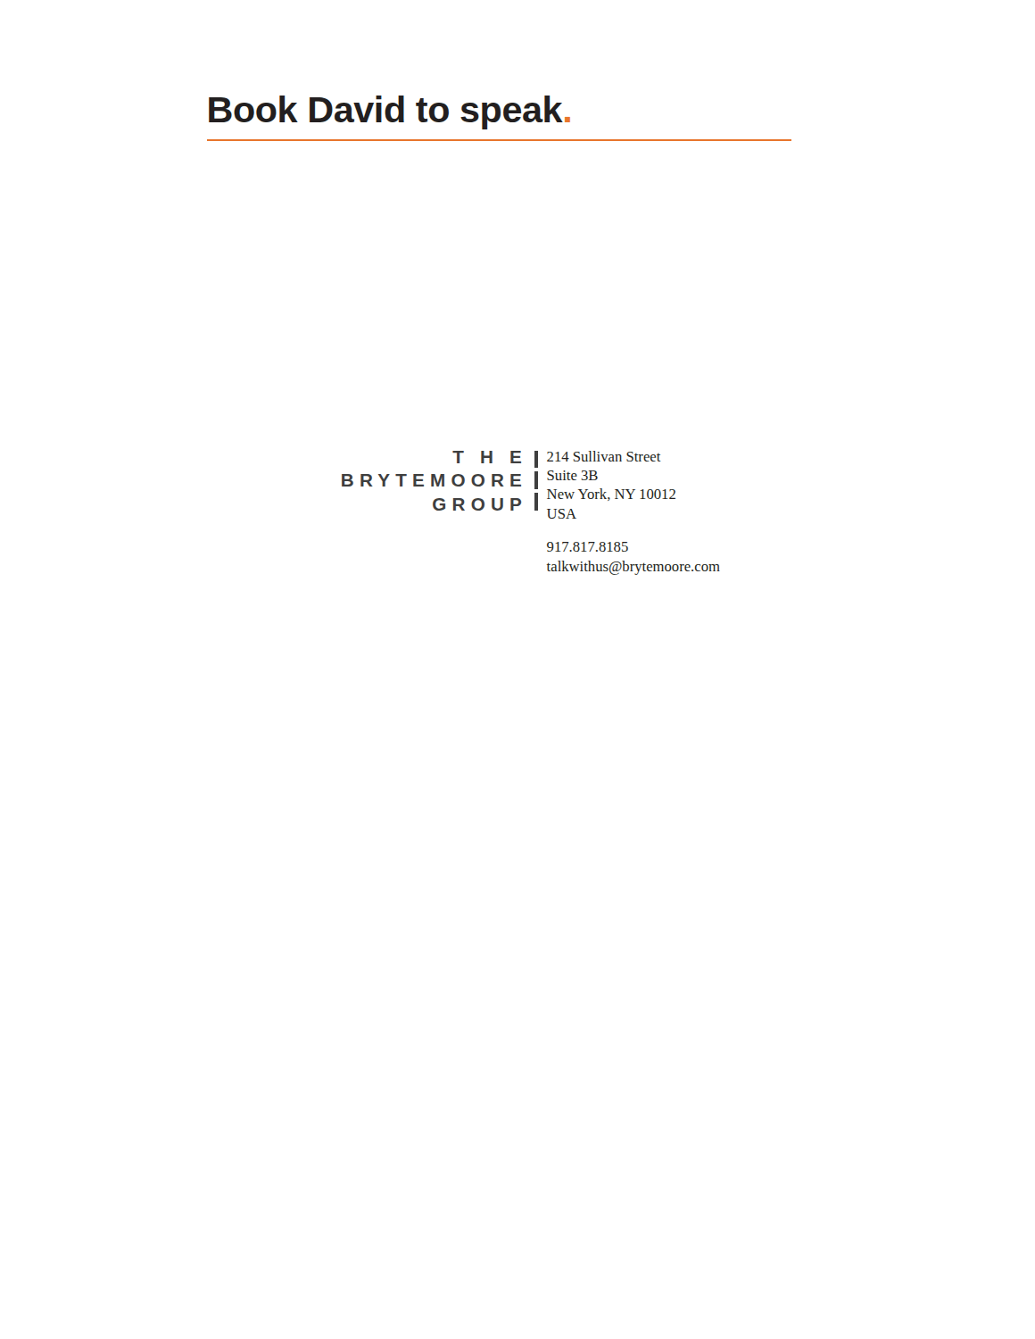Book David to speak.
T H E BRYTEMOORE GROUP
214 Sullivan Street
Suite 3B
New York, NY 10012
USA
917.817.8185
talkwithus@brytemoore.com